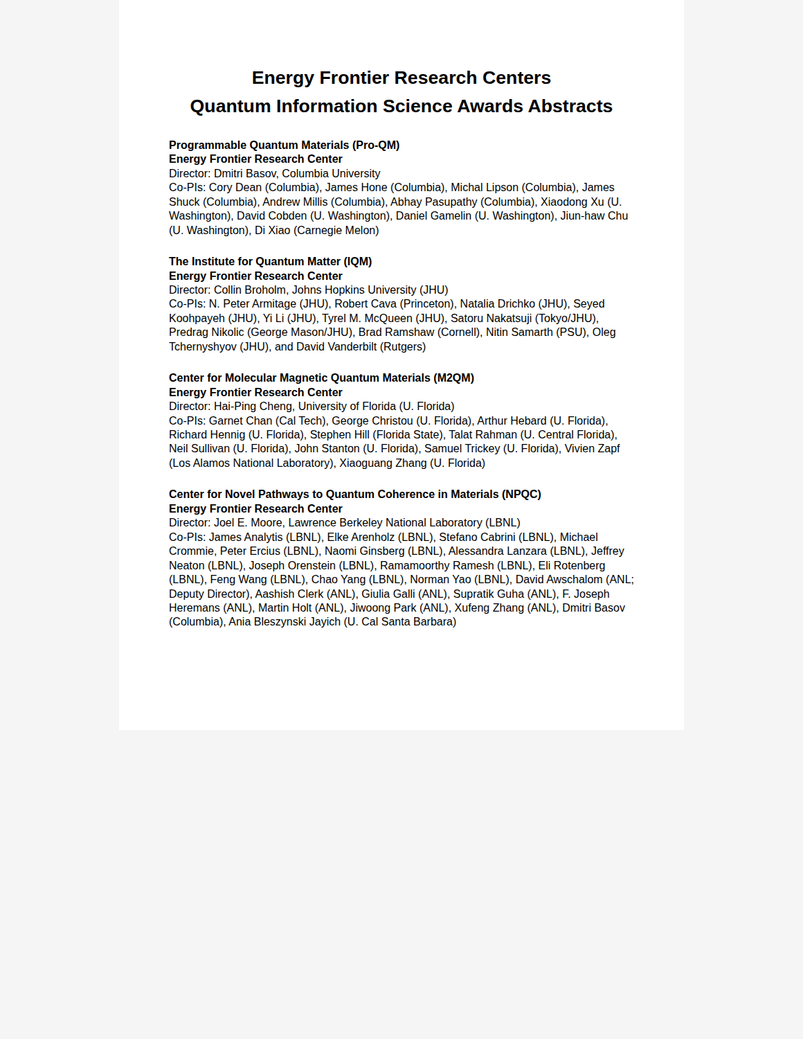Energy Frontier Research Centers
Quantum Information Science Awards Abstracts
Programmable Quantum Materials (Pro-QM)
Energy Frontier Research Center
Director: Dmitri Basov, Columbia University
Co-PIs: Cory Dean (Columbia), James Hone (Columbia), Michal Lipson (Columbia), James Shuck (Columbia), Andrew Millis (Columbia), Abhay Pasupathy (Columbia), Xiaodong Xu (U. Washington), David Cobden (U. Washington), Daniel Gamelin (U. Washington), Jiun-haw Chu (U. Washington), Di Xiao (Carnegie Melon)
The Institute for Quantum Matter (IQM)
Energy Frontier Research Center
Director: Collin Broholm, Johns Hopkins University (JHU)
Co-PIs: N. Peter Armitage (JHU), Robert Cava (Princeton), Natalia Drichko (JHU), Seyed Koohpayeh (JHU), Yi Li (JHU), Tyrel M. McQueen (JHU), Satoru Nakatsuji (Tokyo/JHU), Predrag Nikolic (George Mason/JHU), Brad Ramshaw (Cornell), Nitin Samarth (PSU), Oleg Tchernyshyov (JHU), and David Vanderbilt (Rutgers)
Center for Molecular Magnetic Quantum Materials (M2QM)
Energy Frontier Research Center
Director: Hai-Ping Cheng, University of Florida (U. Florida)
Co-PIs: Garnet Chan (Cal Tech), George Christou (U. Florida), Arthur Hebard (U. Florida), Richard Hennig (U. Florida), Stephen Hill (Florida State), Talat Rahman (U. Central Florida), Neil Sullivan (U. Florida), John Stanton (U. Florida), Samuel Trickey (U. Florida), Vivien Zapf (Los Alamos National Laboratory), Xiaoguang Zhang (U. Florida)
Center for Novel Pathways to Quantum Coherence in Materials (NPQC)
Energy Frontier Research Center
Director: Joel E. Moore, Lawrence Berkeley National Laboratory (LBNL)
Co-PIs: James Analytis (LBNL), Elke Arenholz (LBNL), Stefano Cabrini (LBNL), Michael Crommie, Peter Ercius (LBNL), Naomi Ginsberg (LBNL), Alessandra Lanzara (LBNL), Jeffrey Neaton (LBNL), Joseph Orenstein (LBNL), Ramamoorthy Ramesh (LBNL), Eli Rotenberg (LBNL), Feng Wang (LBNL), Chao Yang (LBNL), Norman Yao (LBNL), David Awschalom (ANL; Deputy Director), Aashish Clerk (ANL), Giulia Galli (ANL), Supratik Guha (ANL), F. Joseph Heremans (ANL), Martin Holt (ANL), Jiwoong Park (ANL), Xufeng Zhang (ANL), Dmitri Basov (Columbia), Ania Bleszynski Jayich (U. Cal Santa Barbara)